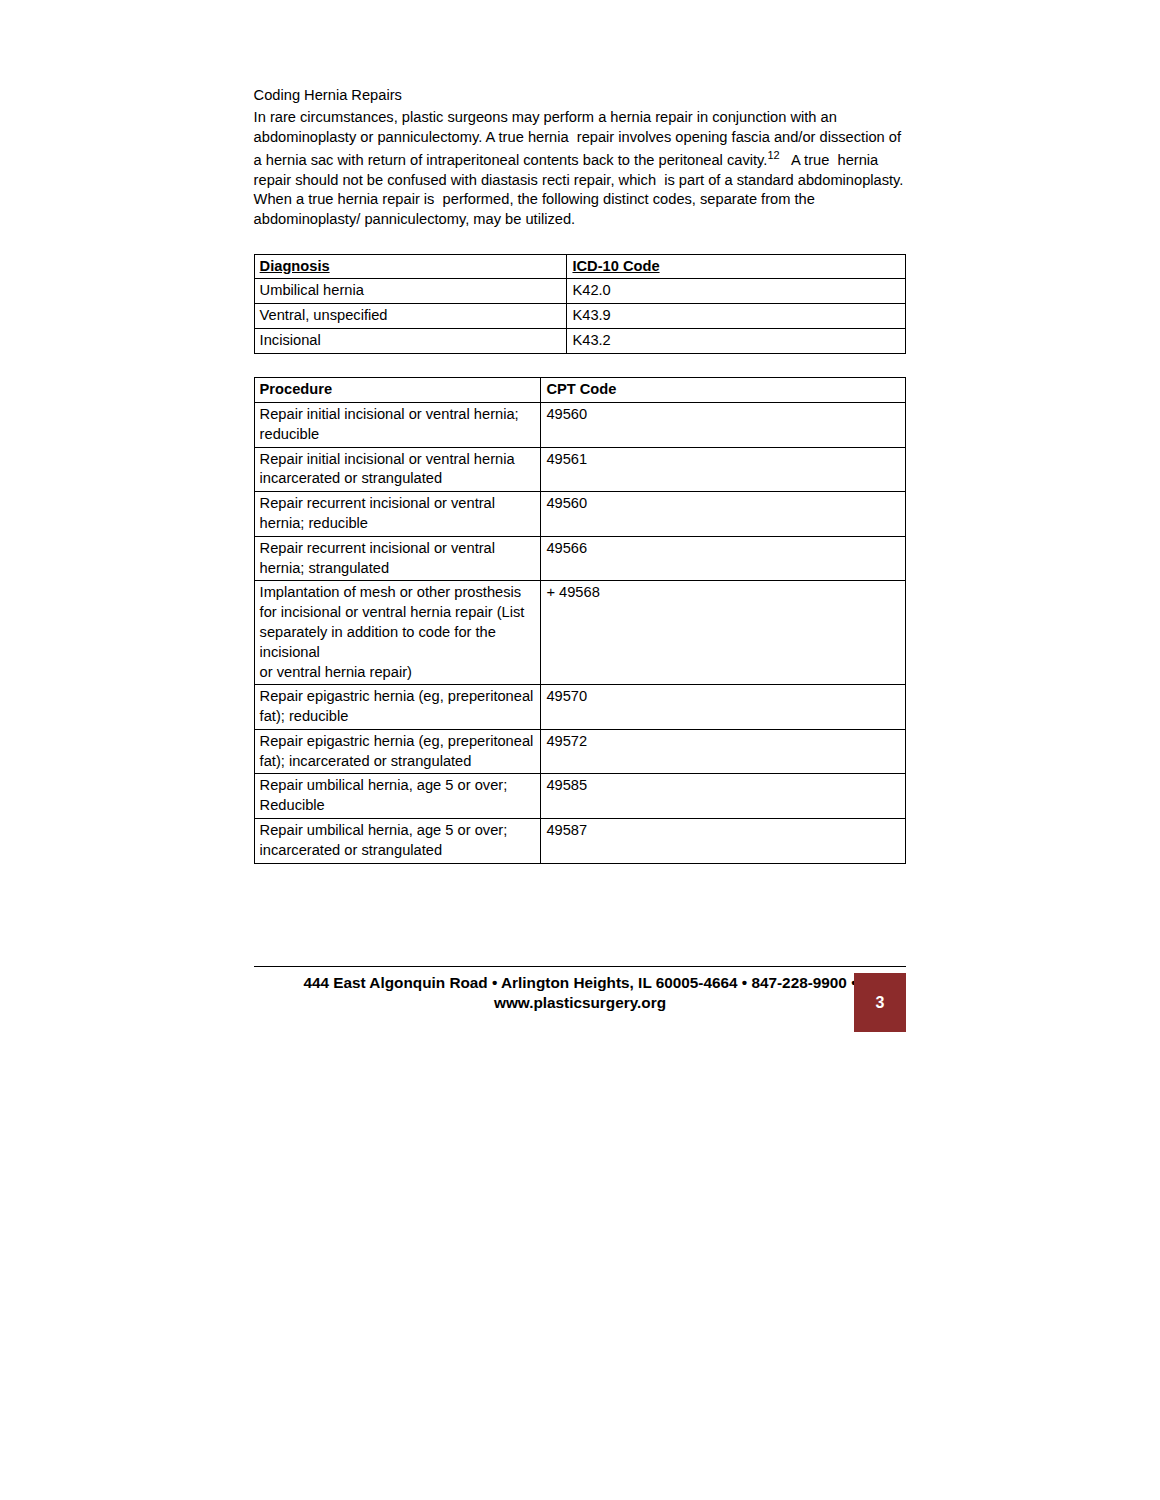Coding Hernia Repairs
In rare circumstances, plastic surgeons may perform a hernia repair in conjunction with an abdominoplasty or panniculectomy. A true hernia repair involves opening fascia and/or dissection of a hernia sac with return of intraperitoneal contents back to the peritoneal cavity.12 A true hernia repair should not be confused with diastasis recti repair, which is part of a standard abdominoplasty. When a true hernia repair is performed, the following distinct codes, separate from the abdominoplasty/ panniculectomy, may be utilized.
| Diagnosis | ICD-10 Code |
| --- | --- |
| Umbilical hernia | K42.0 |
| Ventral, unspecified | K43.9 |
| Incisional | K43.2 |
| Procedure | CPT Code |
| --- | --- |
| Repair initial incisional or ventral hernia; reducible | 49560 |
| Repair initial incisional or ventral hernia incarcerated or strangulated | 49561 |
| Repair recurrent incisional or ventral hernia; reducible | 49560 |
| Repair recurrent incisional or ventral hernia; strangulated | 49566 |
| Implantation of mesh or other prosthesis for incisional or ventral hernia repair (List separately in addition to code for the incisional or ventral hernia repair) | + 49568 |
| Repair epigastric hernia (eg, preperitoneal fat); reducible | 49570 |
| Repair epigastric hernia (eg, preperitoneal fat); incarcerated or strangulated | 49572 |
| Repair umbilical hernia, age 5 or over; Reducible | 49585 |
| Repair umbilical hernia, age 5 or over; incarcerated or strangulated | 49587 |
444 East Algonquin Road • Arlington Heights, IL 60005-4664 • 847-228-9900 •
www.plasticsurgery.org
3